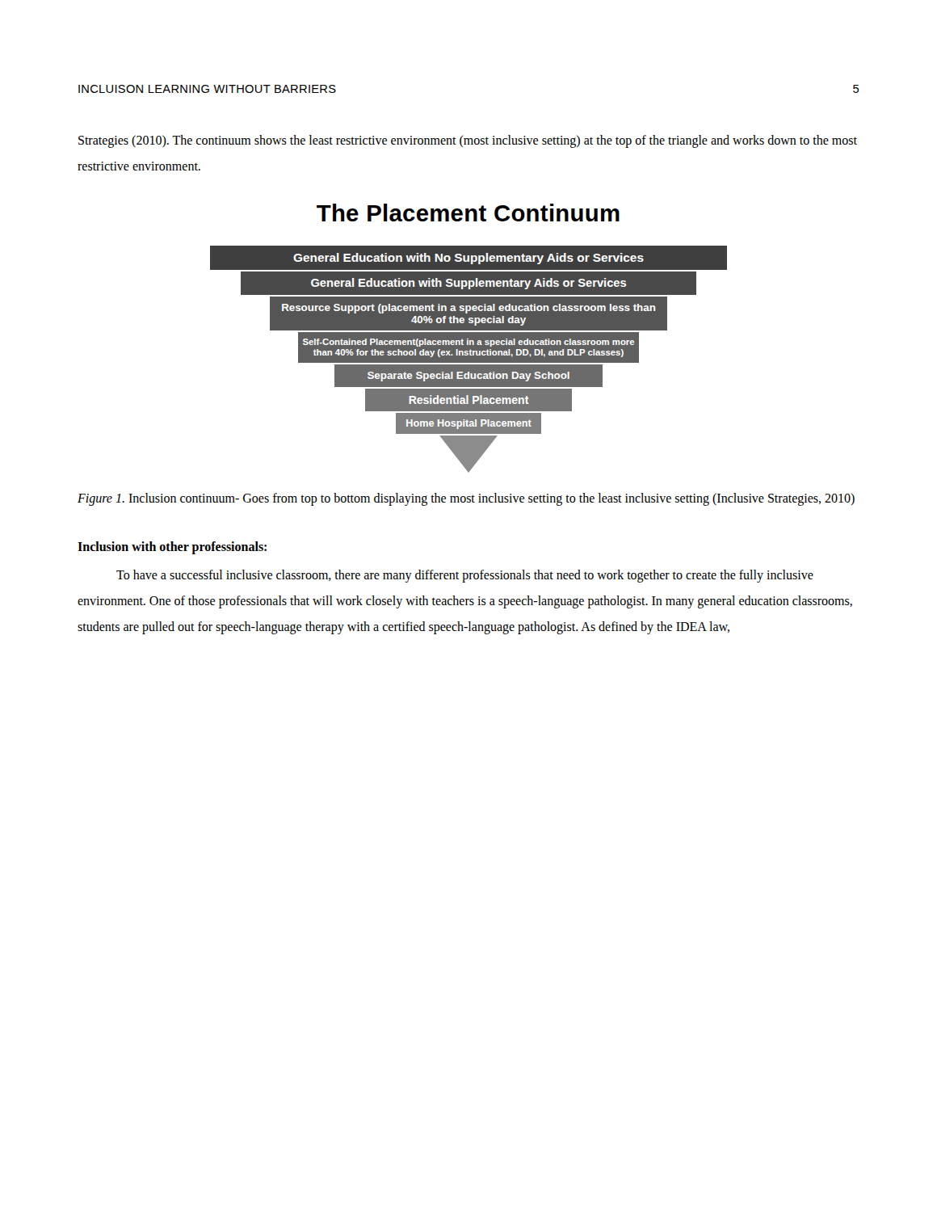Incluison Learning Without Barriers 5
Strategies (2010). The continuum shows the least restrictive environment (most inclusive setting) at the top of the triangle and works down to the most restrictive environment.
The Placement Continuum
General Education with No Supplementary Aids or Services
General Education with Supplementary Aids or Services
Resource Support (placement in a special education classroom less than 40% of the special day
Self-Contained Placement(placement in a special education classroom more than 40% for the school day (ex. Instructional, DD, DI, and DLP classes)
Separate Special Education Day School
Residential Placement
Home Hospital Placement
Figure 1. Inclusion continuum- Goes from top to bottom displaying the most inclusive setting to the least inclusive setting (Inclusive Strategies, 2010)
Inclusion with other professionals:
To have a successful inclusive classroom, there are many different professionals that need to work together to create the fully inclusive environment. One of those professionals that will work closely with teachers is a speech-language pathologist. In many general education classrooms, students are pulled out for speech-language therapy with a certified speech-language pathologist. As defined by the IDEA law,